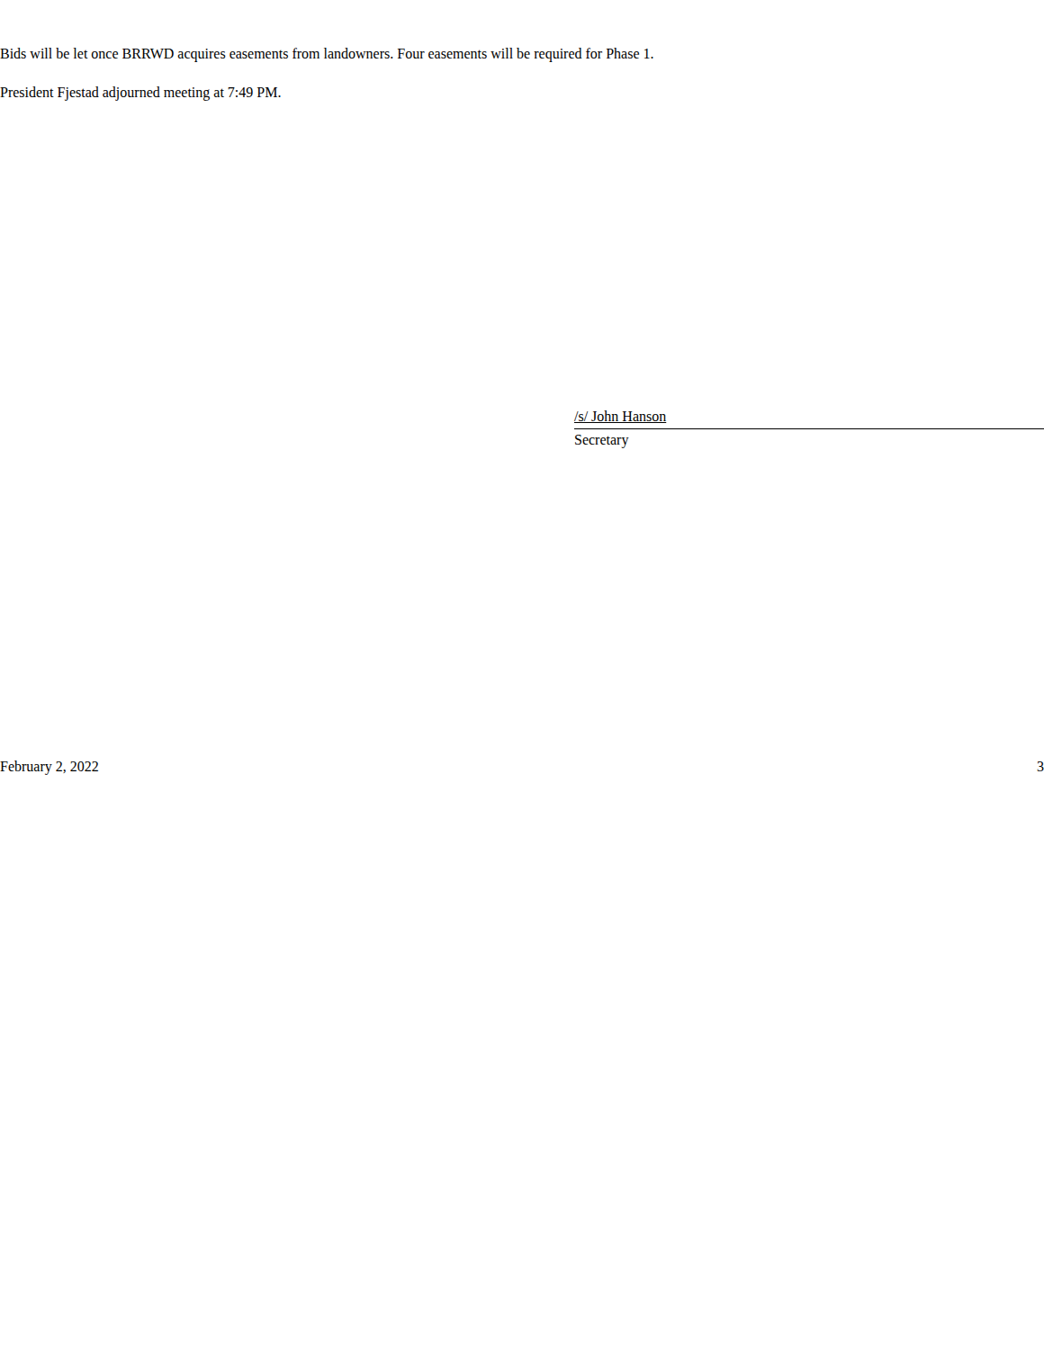Bids will be let once BRRWD acquires easements from landowners. Four easements will be required for Phase 1.
President Fjestad adjourned meeting at 7:49 PM.
/s/ John Hanson Secretary
February 2, 2022
3